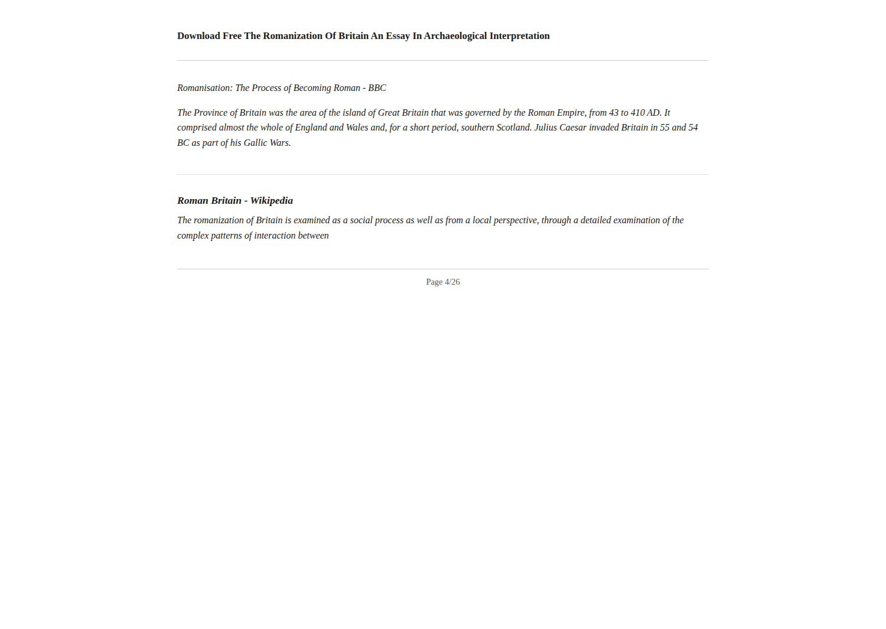Download Free The Romanization Of Britain An Essay In Archaeological Interpretation
Romanisation: The Process of Becoming Roman - BBC
The Province of Britain was the area of the island of Great Britain that was governed by the Roman Empire, from 43 to 410 AD. It comprised almost the whole of England and Wales and, for a short period, southern Scotland. Julius Caesar invaded Britain in 55 and 54 BC as part of his Gallic Wars.
Roman Britain - Wikipedia
The romanization of Britain is examined as a social process as well as from a local perspective, through a detailed examination of the complex patterns of interaction between
Page 4/26